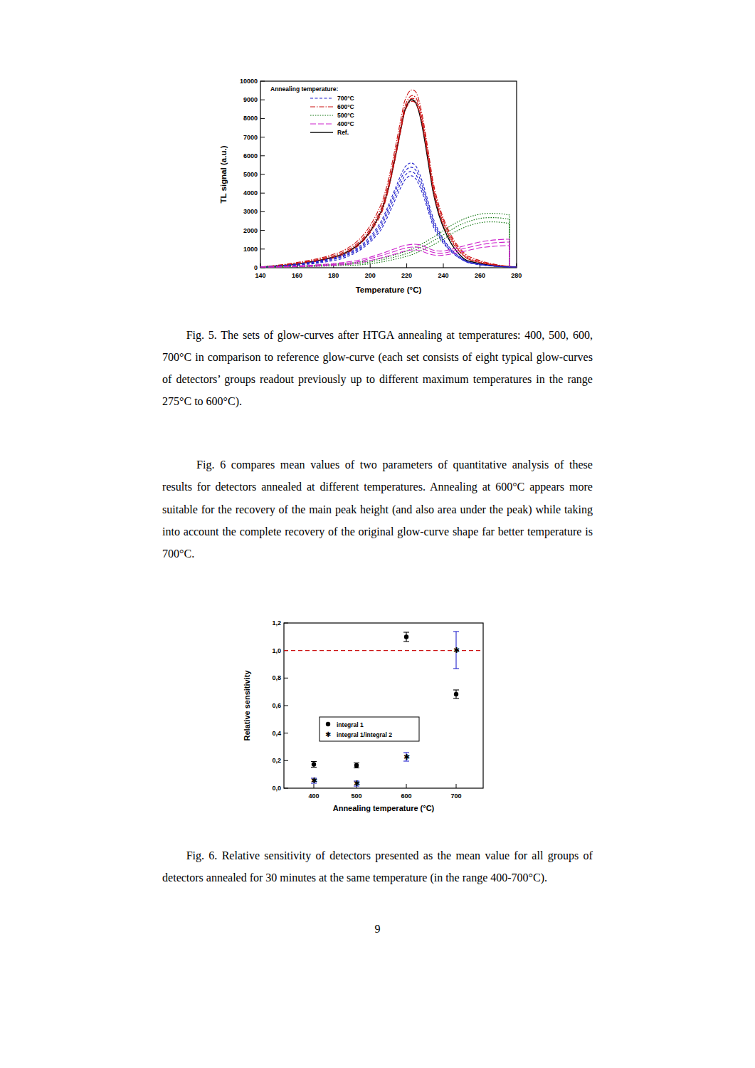0 1000 2000 3000 4000 5000 6000 7000 8000 9000 10000 140 160 180 200 220 240 260 280 Temperature (°C) TL signal (a.u.) Annealing temperature: 700°C 600°C 500°C 400°C Ref.
Fig. 5. The sets of glow-curves after HTGA annealing at temperatures: 400, 500, 600, 700°C in comparison to reference glow-curve (each set consists of eight typical glow-curves of detectors’ groups readout previously up to different maximum temperatures in the range 275°C to 600°C).
Fig. 6 compares mean values of two parameters of quantitative analysis of these results for detectors annealed at different temperatures. Annealing at 600°C appears more suitable for the recovery of the main peak height (and also area under the peak) while taking into account the complete recovery of the original glow-curve shape far better temperature is 700°C.
0,0 0,2 0,4 0,6 0,8 1,0 1,2 400 500 600 700 Annealing temperature (°C) Relative sensitivity ✱ ✱ ✱ ✱ integral 1 ✱ integral 1/integral 2
Fig. 6. Relative sensitivity of detectors presented as the mean value for all groups of detectors annealed for 30 minutes at the same temperature (in the range 400-700°C).
9